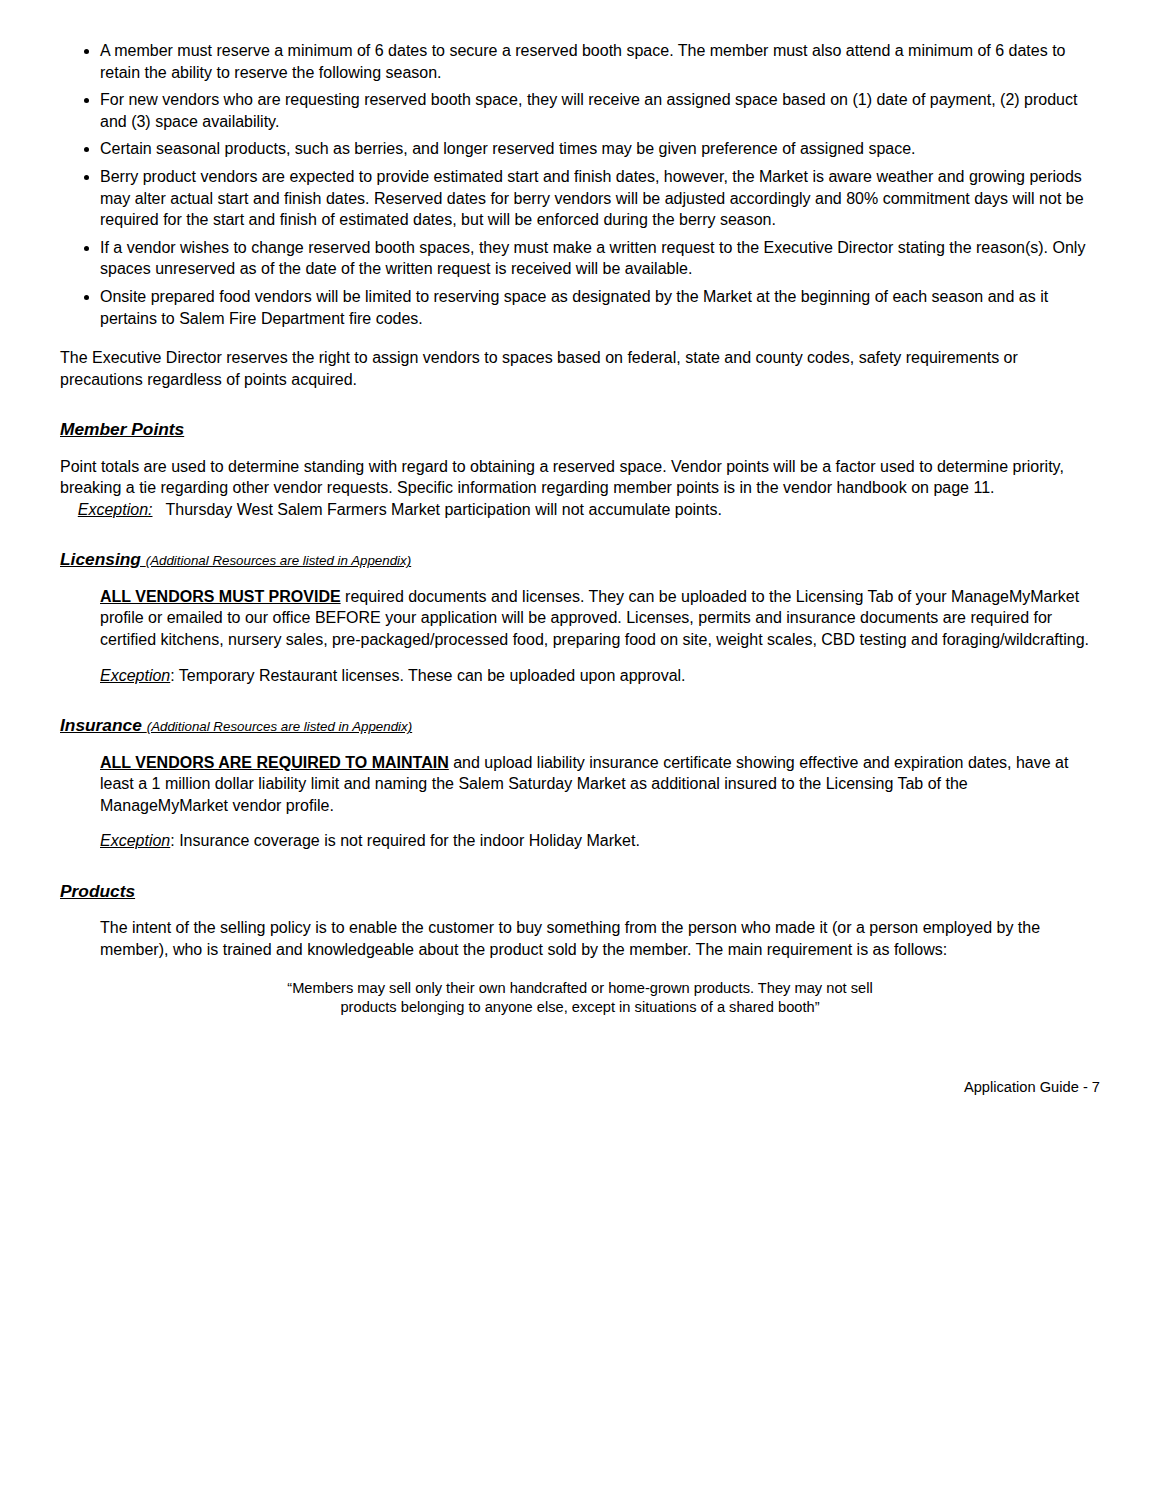A member must reserve a minimum of 6 dates to secure a reserved booth space. The member must also attend a minimum of 6 dates to retain the ability to reserve the following season.
For new vendors who are requesting reserved booth space, they will receive an assigned space based on (1) date of payment, (2) product and (3) space availability.
Certain seasonal products, such as berries, and longer reserved times may be given preference of assigned space.
Berry product vendors are expected to provide estimated start and finish dates, however, the Market is aware weather and growing periods may alter actual start and finish dates. Reserved dates for berry vendors will be adjusted accordingly and 80% commitment days will not be required for the start and finish of estimated dates, but will be enforced during the berry season.
If a vendor wishes to change reserved booth spaces, they must make a written request to the Executive Director stating the reason(s). Only spaces unreserved as of the date of the written request is received will be available.
Onsite prepared food vendors will be limited to reserving space as designated by the Market at the beginning of each season and as it pertains to Salem Fire Department fire codes.
The Executive Director reserves the right to assign vendors to spaces based on federal, state and county codes, safety requirements or precautions regardless of points acquired.
Member Points
Point totals are used to determine standing with regard to obtaining a reserved space. Vendor points will be a factor used to determine priority, breaking a tie regarding other vendor requests. Specific information regarding member points is in the vendor handbook on page 11. Exception: Thursday West Salem Farmers Market participation will not accumulate points.
Licensing (Additional Resources are listed in Appendix)
ALL VENDORS MUST PROVIDE required documents and licenses. They can be uploaded to the Licensing Tab of your ManageMyMarket profile or emailed to our office BEFORE your application will be approved. Licenses, permits and insurance documents are required for certified kitchens, nursery sales, pre-packaged/processed food, preparing food on site, weight scales, CBD testing and foraging/wildcrafting.
Exception: Temporary Restaurant licenses. These can be uploaded upon approval.
Insurance (Additional Resources are listed in Appendix)
ALL VENDORS ARE REQUIRED TO MAINTAIN and upload liability insurance certificate showing effective and expiration dates, have at least a 1 million dollar liability limit and naming the Salem Saturday Market as additional insured to the Licensing Tab of the ManageMyMarket vendor profile.
Exception: Insurance coverage is not required for the indoor Holiday Market.
Products
The intent of the selling policy is to enable the customer to buy something from the person who made it (or a person employed by the member), who is trained and knowledgeable about the product sold by the member. The main requirement is as follows:
“Members may sell only their own handcrafted or home-grown products. They may not sell
products belonging to anyone else, except in situations of a shared booth”
Application Guide - 7